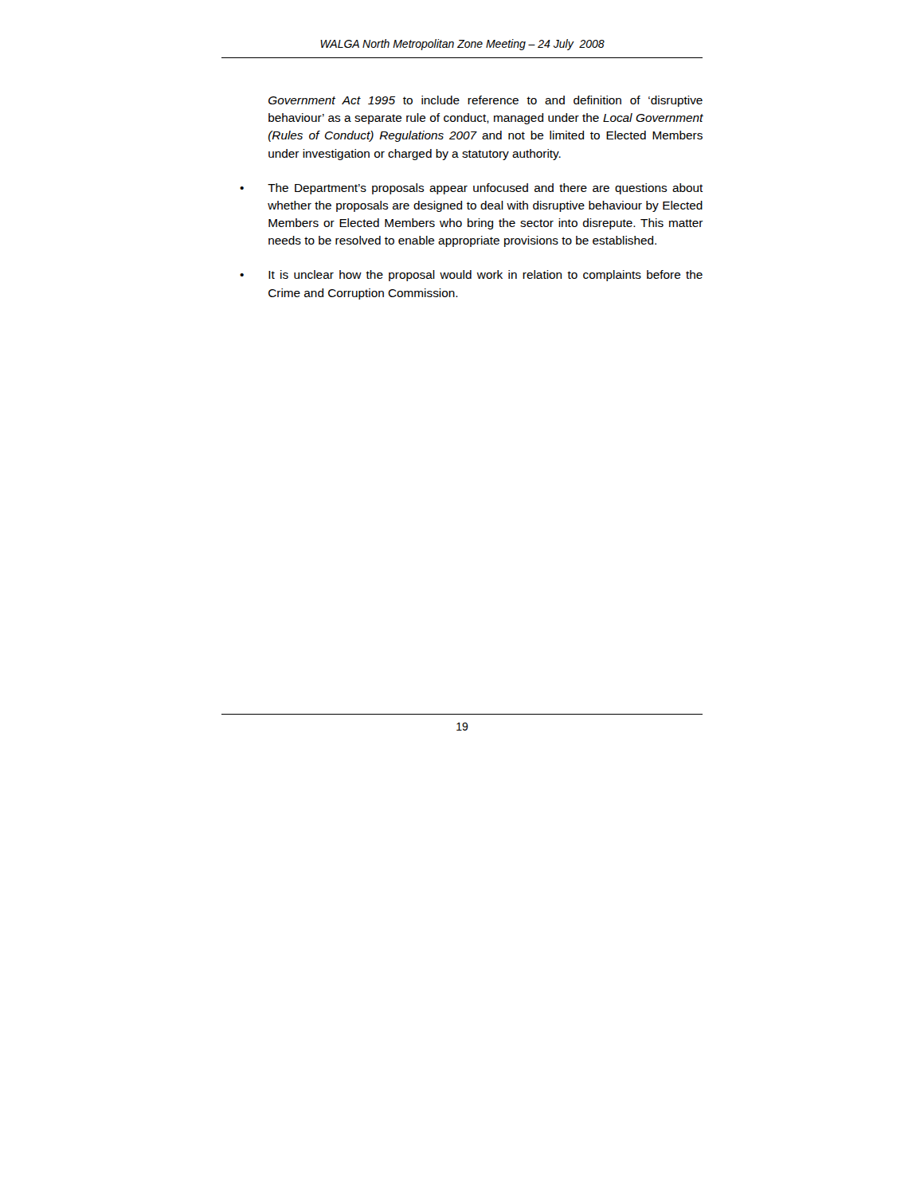WALGA North Metropolitan Zone Meeting – 24 July 2008
Government Act 1995 to include reference to and definition of ‘disruptive behaviour’ as a separate rule of conduct, managed under the Local Government (Rules of Conduct) Regulations 2007 and not be limited to Elected Members under investigation or charged by a statutory authority.
The Department’s proposals appear unfocused and there are questions about whether the proposals are designed to deal with disruptive behaviour by Elected Members or Elected Members who bring the sector into disrepute. This matter needs to be resolved to enable appropriate provisions to be established.
It is unclear how the proposal would work in relation to complaints before the Crime and Corruption Commission.
19